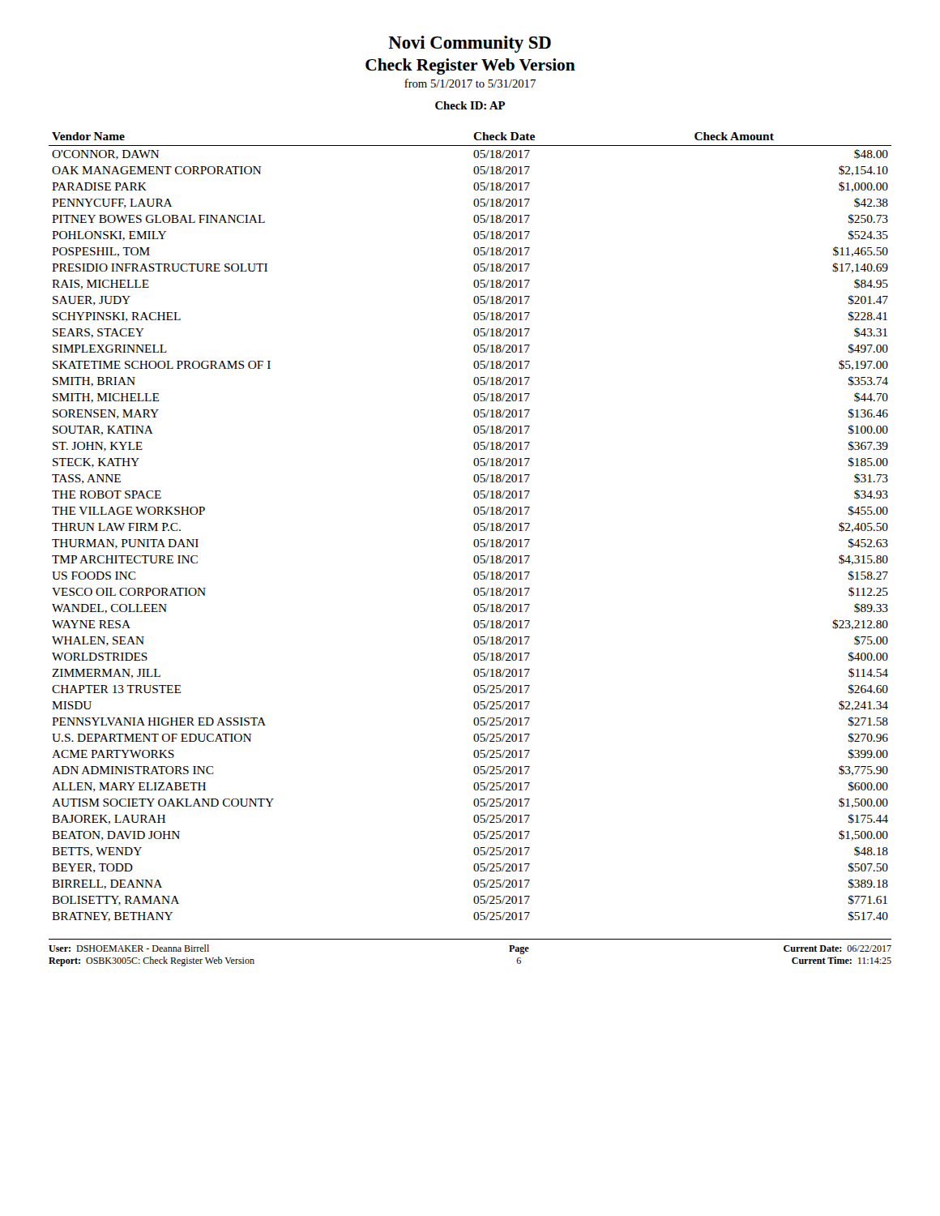Novi Community SD
Check Register Web Version
from 5/1/2017 to 5/31/2017
Check ID: AP
| Vendor Name | Check Date | Check Amount |
| --- | --- | --- |
| O'CONNOR, DAWN | 05/18/2017 | $48.00 |
| OAK MANAGEMENT CORPORATION | 05/18/2017 | $2,154.10 |
| PARADISE PARK | 05/18/2017 | $1,000.00 |
| PENNYCUFF, LAURA | 05/18/2017 | $42.38 |
| PITNEY BOWES GLOBAL FINANCIAL | 05/18/2017 | $250.73 |
| POHLONSKI, EMILY | 05/18/2017 | $524.35 |
| POSPESHIL, TOM | 05/18/2017 | $11,465.50 |
| PRESIDIO INFRASTRUCTURE SOLUTI | 05/18/2017 | $17,140.69 |
| RAIS, MICHELLE | 05/18/2017 | $84.95 |
| SAUER, JUDY | 05/18/2017 | $201.47 |
| SCHYPINSKI, RACHEL | 05/18/2017 | $228.41 |
| SEARS, STACEY | 05/18/2017 | $43.31 |
| SIMPLEXGRINNELL | 05/18/2017 | $497.00 |
| SKATETIME SCHOOL PROGRAMS OF I | 05/18/2017 | $5,197.00 |
| SMITH, BRIAN | 05/18/2017 | $353.74 |
| SMITH, MICHELLE | 05/18/2017 | $44.70 |
| SORENSEN, MARY | 05/18/2017 | $136.46 |
| SOUTAR, KATINA | 05/18/2017 | $100.00 |
| ST. JOHN, KYLE | 05/18/2017 | $367.39 |
| STECK, KATHY | 05/18/2017 | $185.00 |
| TASS, ANNE | 05/18/2017 | $31.73 |
| THE ROBOT SPACE | 05/18/2017 | $34.93 |
| THE VILLAGE WORKSHOP | 05/18/2017 | $455.00 |
| THRUN LAW FIRM P.C. | 05/18/2017 | $2,405.50 |
| THURMAN, PUNITA DANI | 05/18/2017 | $452.63 |
| TMP ARCHITECTURE INC | 05/18/2017 | $4,315.80 |
| US FOODS INC | 05/18/2017 | $158.27 |
| VESCO OIL CORPORATION | 05/18/2017 | $112.25 |
| WANDEL, COLLEEN | 05/18/2017 | $89.33 |
| WAYNE RESA | 05/18/2017 | $23,212.80 |
| WHALEN, SEAN | 05/18/2017 | $75.00 |
| WORLDSTRIDES | 05/18/2017 | $400.00 |
| ZIMMERMAN, JILL | 05/18/2017 | $114.54 |
| CHAPTER 13 TRUSTEE | 05/25/2017 | $264.60 |
| MISDU | 05/25/2017 | $2,241.34 |
| PENNSYLVANIA HIGHER ED ASSISTA | 05/25/2017 | $271.58 |
| U.S. DEPARTMENT OF EDUCATION | 05/25/2017 | $270.96 |
| ACME PARTYWORKS | 05/25/2017 | $399.00 |
| ADN ADMINISTRATORS INC | 05/25/2017 | $3,775.90 |
| ALLEN, MARY ELIZABETH | 05/25/2017 | $600.00 |
| AUTISM SOCIETY OAKLAND COUNTY | 05/25/2017 | $1,500.00 |
| BAJOREK, LAURAH | 05/25/2017 | $175.44 |
| BEATON, DAVID JOHN | 05/25/2017 | $1,500.00 |
| BETTS, WENDY | 05/25/2017 | $48.18 |
| BEYER, TODD | 05/25/2017 | $507.50 |
| BIRRELL, DEANNA | 05/25/2017 | $389.18 |
| BOLISETTY, RAMANA | 05/25/2017 | $771.61 |
| BRATNEY, BETHANY | 05/25/2017 | $517.40 |
User: DSHOEMAKER - Deanna Birrell
Report: OSBK3005C: Check Register Web Version
Page
6
Current Date: 06/22/2017
Current Time: 11:14:25